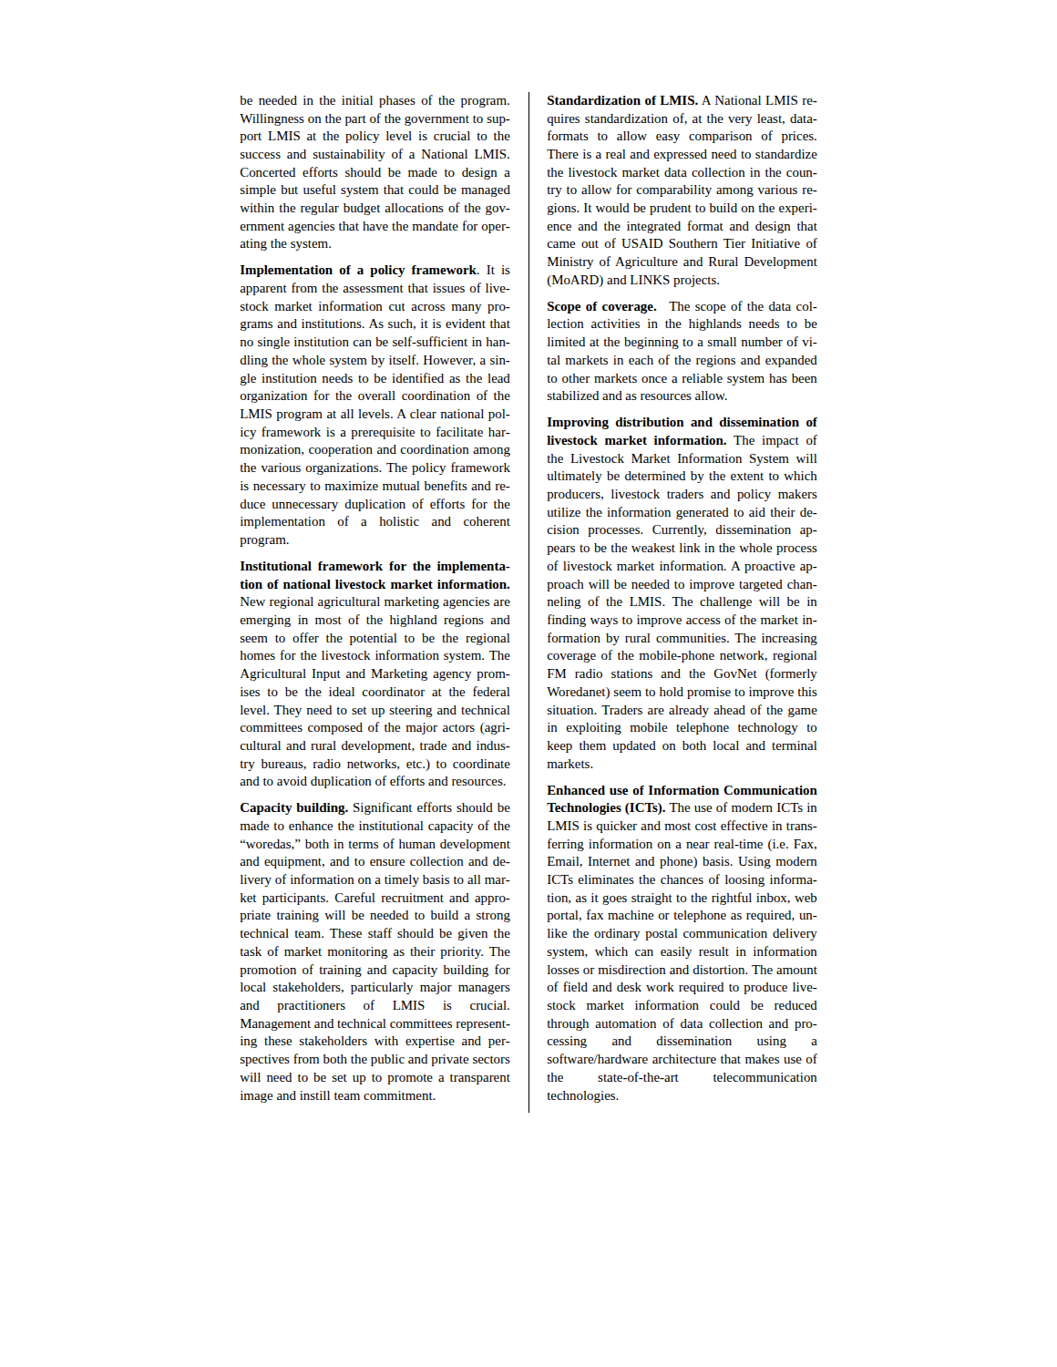be needed in the initial phases of the program. Willingness on the part of the government to support LMIS at the policy level is crucial to the success and sustainability of a National LMIS. Concerted efforts should be made to design a simple but useful system that could be managed within the regular budget allocations of the government agencies that have the mandate for operating the system.
Implementation of a policy framework. It is apparent from the assessment that issues of livestock market information cut across many programs and institutions. As such, it is evident that no single institution can be self-sufficient in handling the whole system by itself. However, a single institution needs to be identified as the lead organization for the overall coordination of the LMIS program at all levels. A clear national policy framework is a prerequisite to facilitate harmonization, cooperation and coordination among the various organizations. The policy framework is necessary to maximize mutual benefits and reduce unnecessary duplication of efforts for the implementation of a holistic and coherent program.
Institutional framework for the implementation of national livestock market information. New regional agricultural marketing agencies are emerging in most of the highland regions and seem to offer the potential to be the regional homes for the livestock information system. The Agricultural Input and Marketing agency promises to be the ideal coordinator at the federal level. They need to set up steering and technical committees composed of the major actors (agricultural and rural development, trade and industry bureaus, radio networks, etc.) to coordinate and to avoid duplication of efforts and resources.
Capacity building. Significant efforts should be made to enhance the institutional capacity of the “woredas,” both in terms of human development and equipment, and to ensure collection and delivery of information on a timely basis to all market participants. Careful recruitment and appropriate training will be needed to build a strong technical team. These staff should be given the task of market monitoring as their priority. The promotion of training and capacity building for local stakeholders, particularly major managers and practitioners of LMIS is crucial. Management and technical committees representing these stakeholders with expertise and perspectives from both the public and private sectors will need to be set up to promote a transparent image and instill team commitment.
Standardization of LMIS. A National LMIS requires standardization of, at the very least, data-formats to allow easy comparison of prices. There is a real and expressed need to standardize the livestock market data collection in the country to allow for comparability among various regions. It would be prudent to build on the experience and the integrated format and design that came out of USAID Southern Tier Initiative of Ministry of Agriculture and Rural Development (MoARD) and LINKS projects.
Scope of coverage. The scope of the data collection activities in the highlands needs to be limited at the beginning to a small number of vital markets in each of the regions and expanded to other markets once a reliable system has been stabilized and as resources allow.
Improving distribution and dissemination of livestock market information. The impact of the Livestock Market Information System will ultimately be determined by the extent to which producers, livestock traders and policy makers utilize the information generated to aid their decision processes. Currently, dissemination appears to be the weakest link in the whole process of livestock market information. A proactive approach will be needed to improve targeted channeling of the LMIS. The challenge will be in finding ways to improve access of the market information by rural communities. The increasing coverage of the mobile-phone network, regional FM radio stations and the GovNet (formerly Woredanet) seem to hold promise to improve this situation. Traders are already ahead of the game in exploiting mobile telephone technology to keep them updated on both local and terminal markets.
Enhanced use of Information Communication Technologies (ICTs). The use of modern ICTs in LMIS is quicker and most cost effective in transferring information on a near real-time (i.e. Fax, Email, Internet and phone) basis. Using modern ICTs eliminates the chances of loosing information, as it goes straight to the rightful inbox, web portal, fax machine or telephone as required, unlike the ordinary postal communication delivery system, which can easily result in information losses or misdirection and distortion. The amount of field and desk work required to produce livestock market information could be reduced through automation of data collection and processing and dissemination using a software/hardware architecture that makes use of the state-of-the-art telecommunication technologies.